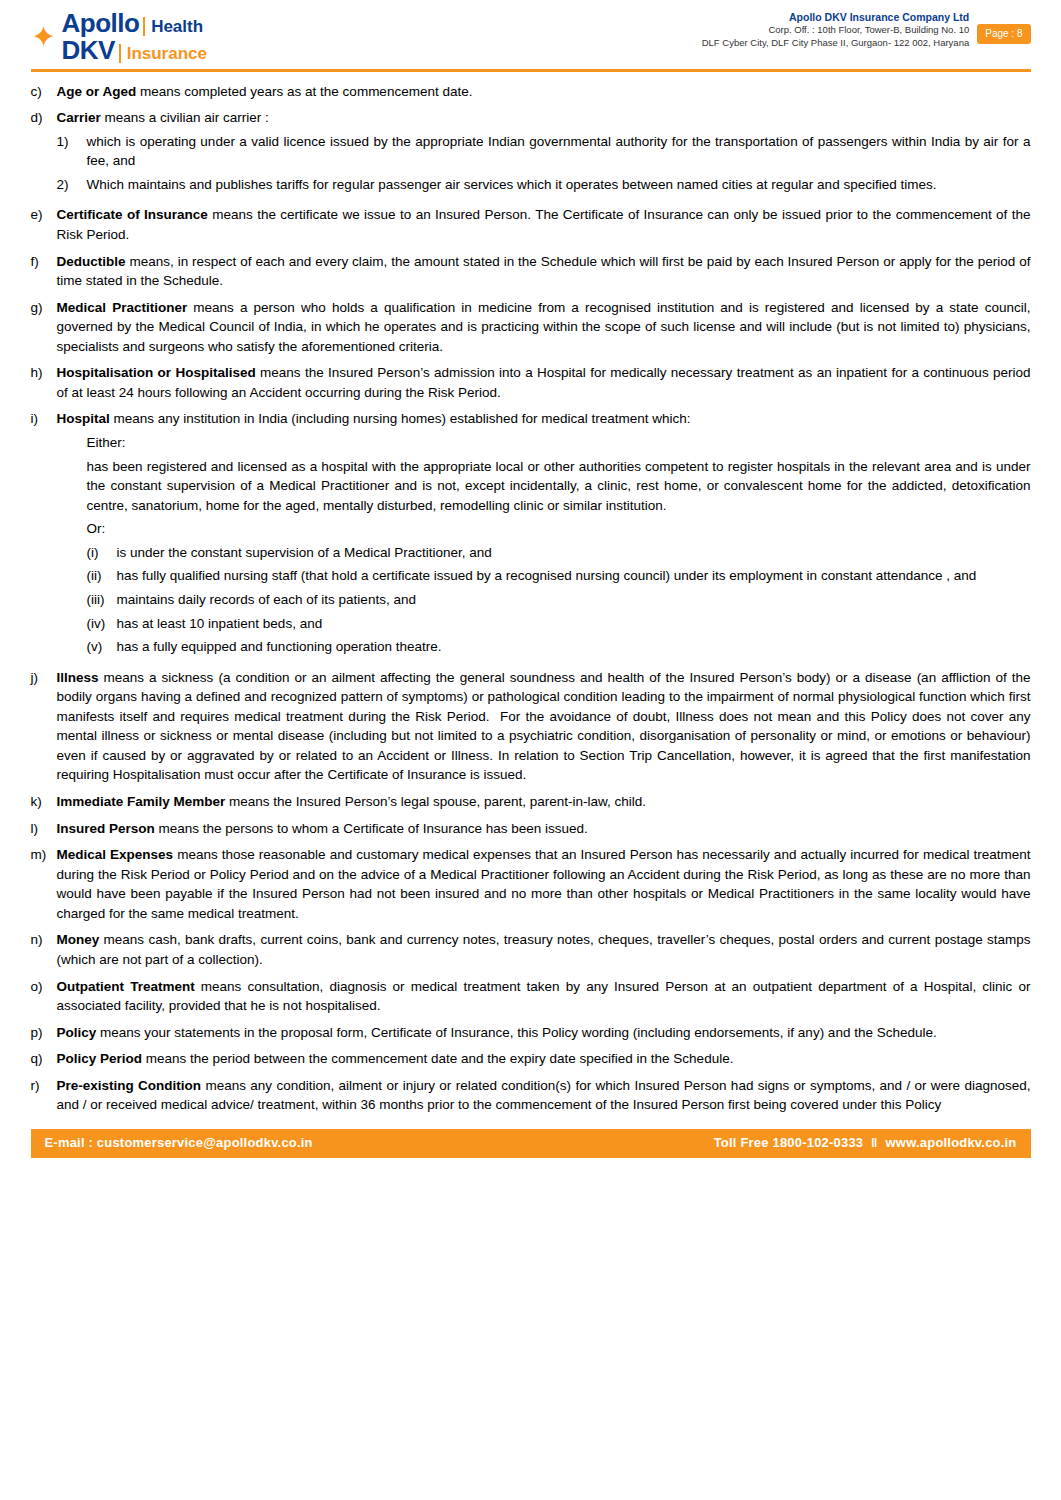✦
Apollo Health
DKV Insurance
Apollo DKV Insurance Company Ltd
Corp. Off. : 10th Floor, Tower-B, Building No. 10
DLF Cyber City, DLF City Phase II, Gurgaon- 122 002, Haryana
Page : 8
c)
Age or Aged means completed years as at the commencement date.
d)
Carrier means a civilian air carrier :
1)
which is operating under a valid licence issued by the appropriate Indian governmental authority for the transportation of passengers within India by air for a fee, and
2)
Which maintains and publishes tariffs for regular passenger air services which it operates between named cities at regular and specified times.
e)
Certificate of Insurance means the certificate we issue to an Insured Person. The Certificate of Insurance can only be issued prior to the commencement of the Risk Period.
f)
Deductible means, in respect of each and every claim, the amount stated in the Schedule which will first be paid by each Insured Person or apply for the period of time stated in the Schedule.
g)
Medical Practitioner means a person who holds a qualification in medicine from a recognised institution and is registered and licensed by a state council, governed by the Medical Council of India, in which he operates and is practicing within the scope of such license and will include (but is not limited to) physicians, specialists and surgeons who satisfy the aforementioned criteria.
h)
Hospitalisation or Hospitalised means the Insured Person’s admission into a Hospital for medically necessary treatment as an inpatient for a continuous period of at least 24 hours following an Accident occurring during the Risk Period.
i)
Hospital means any institution in India (including nursing homes) established for medical treatment which:
Either:
has been registered and licensed as a hospital with the appropriate local or other authorities competent to register hospitals in the relevant area and is under the constant supervision of a Medical Practitioner and is not, except incidentally, a clinic, rest home, or convalescent home for the addicted, detoxification centre, sanatorium, home for the aged, mentally disturbed, remodelling clinic or similar institution.
Or:
(i)
is under the constant supervision of a Medical Practitioner, and
(ii)
has fully qualified nursing staff (that hold a certificate issued by a recognised nursing council) under its employment in constant attendance , and
(iii)
maintains daily records of each of its patients, and
(iv)
has at least 10 inpatient beds, and
(v)
has a fully equipped and functioning operation theatre.
j)
Illness means a sickness (a condition or an ailment affecting the general soundness and health of the Insured Person’s body) or a disease (an affliction of the bodily organs having a defined and recognized pattern of symptoms) or pathological condition leading to the impairment of normal physiological function which first manifests itself and requires medical treatment during the Risk Period. For the avoidance of doubt, Illness does not mean and this Policy does not cover any mental illness or sickness or mental disease (including but not limited to a psychiatric condition, disorganisation of personality or mind, or emotions or behaviour) even if caused by or aggravated by or related to an Accident or Illness. In relation to Section Trip Cancellation, however, it is agreed that the first manifestation requiring Hospitalisation must occur after the Certificate of Insurance is issued.
k)
Immediate Family Member means the Insured Person’s legal spouse, parent, parent-in-law, child.
l)
Insured Person means the persons to whom a Certificate of Insurance has been issued.
m)
Medical Expenses means those reasonable and customary medical expenses that an Insured Person has necessarily and actually incurred for medical treatment during the Risk Period or Policy Period and on the advice of a Medical Practitioner following an Accident during the Risk Period, as long as these are no more than would have been payable if the Insured Person had not been insured and no more than other hospitals or Medical Practitioners in the same locality would have charged for the same medical treatment.
n)
Money means cash, bank drafts, current coins, bank and currency notes, treasury notes, cheques, traveller’s cheques, postal orders and current postage stamps (which are not part of a collection).
o)
Outpatient Treatment means consultation, diagnosis or medical treatment taken by any Insured Person at an outpatient department of a Hospital, clinic or associated facility, provided that he is not hospitalised.
p)
Policy means your statements in the proposal form, Certificate of Insurance, this Policy wording (including endorsements, if any) and the Schedule.
q)
Policy Period means the period between the commencement date and the expiry date specified in the Schedule.
r)
Pre-existing Condition means any condition, ailment or injury or related condition(s) for which Insured Person had signs or symptoms, and / or were diagnosed, and / or received medical advice/ treatment, within 36 months prior to the commencement of the Insured Person first being covered under this Policy
E-mail : customerservice@apollodkv.co.in
Toll Free 1800-102-0333 ‖ www.apollodkv.co.in